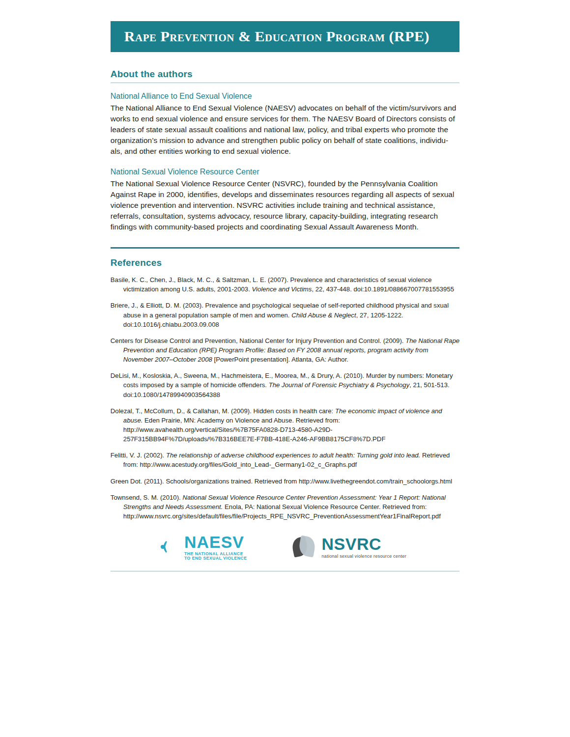Rape Prevention & Education Program (RPE)
About the authors
National Alliance to End Sexual Violence
The National Alliance to End Sexual Violence (NAESV) advocates on behalf of the victim/survivors and works to end sexual violence and ensure services for them. The NAESV Board of Directors consists of leaders of state sexual assault coalitions and national law, policy, and tribal experts who promote the organization’s mission to advance and strengthen public policy on behalf of state coalitions, individu- als, and other entities working to end sexual violence.
National Sexual Violence Resource Center
The National Sexual Violence Resource Center (NSVRC), founded by the Pennsylvania Coalition Against Rape in 2000, identifies, develops and disseminates resources regarding all aspects of sexual violence prevention and intervention. NSVRC activities include training and technical assistance, referrals, consultation, systems advocacy, resource library, capacity-building, integrating research findings with community-based projects and coordinating Sexual Assault Awareness Month.
References
Basile, K. C., Chen, J., Black, M. C., & Saltzman, L. E. (2007). Prevalence and characteristics of sexual violence victimization among U.S. adults, 2001-2003. Violence and Victims, 22, 437-448. doi:10.1891/088667007781553955
Briere, J., & Elliott, D. M. (2003). Prevalence and psychological sequelae of self-reported childhood physical and sxual abuse in a general population sample of men and women. Child Abuse & Neglect, 27, 1205-1222. doi:10.1016/j.chiabu.2003.09.008
Centers for Disease Control and Prevention, National Center for Injury Prevention and Control. (2009). The National Rape Prevention and Education (RPE) Program Profile: Based on FY 2008 annual reports, program activity from November 2007–October 2008 [PowerPoint presentation]. Atlanta, GA: Author.
DeLisi, M., Kosloskia, A., Sweena, M., Hachmeistera, E., Moorea, M., & Drury, A. (2010). Murder by numbers: Monetary costs imposed by a sample of homicide offenders. The Journal of Forensic Psychiatry & Psychology, 21, 501-513. doi:10.1080/14789940903564388
Dolezal, T., McCollum, D., & Callahan, M. (2009). Hidden costs in health care: The economic impact of violence and abuse. Eden Prairie, MN: Academy on Violence and Abuse. Retrieved from: http://www.avahealth.org/vertical/Sites/%7B75FA0828-D713-4580-A29D-257F315BB94F%7D/uploads/%7B316BEE7E-F7BB-418E-A246-AF9BB8175CF8%7D.PDF
Felitti, V. J. (2002). The relationship of adverse childhood experiences to adult health: Turning gold into lead. Retrieved from: http://www.acestudy.org/files/Gold_into_Lead-_Germany1-02_c_Graphs.pdf
Green Dot. (2011). Schools/organizations trained. Retrieved from http://www.livethegreendot.com/train_schoolorgs.html
Townsend, S. M. (2010). National Sexual Violence Resource Center Prevention Assessment: Year 1 Report: National Strengths and Needs Assessment. Enola, PA: National Sexual Violence Resource Center. Retrieved from: http://www.nsvrc.org/sites/default/files/file/Projects_RPE_NSVRC_PreventionAssessmentYear1FinalReport.pdf
NAESV
THE NATIONAL ALLIANCE
TO END SEXUAL VIOLENCE
NSVRC
national sexual violence resource center